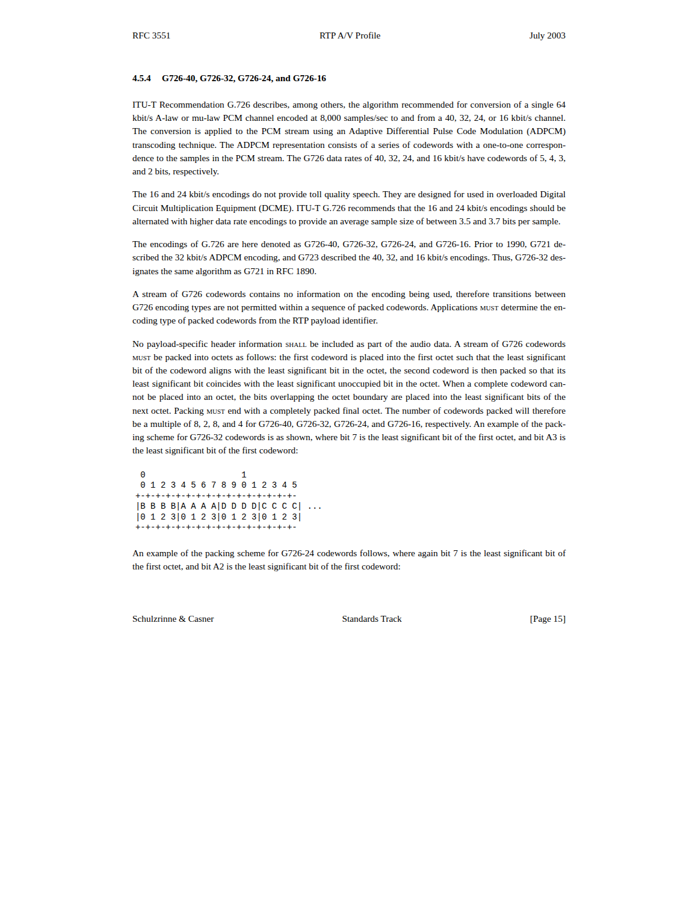RFC 3551 RTP A/V Profile July 2003
4.5.4 G726-40, G726-32, G726-24, and G726-16
ITU-T Recommendation G.726 describes, among others, the algorithm recommended for conversion of a single 64 kbit/s A-law or mu-law PCM channel encoded at 8,000 samples/sec to and from a 40, 32, 24, or 16 kbit/s channel. The conversion is applied to the PCM stream using an Adaptive Differential Pulse Code Modulation (ADPCM) transcoding technique. The ADPCM representation consists of a series of codewords with a one-to-one correspondence to the samples in the PCM stream. The G726 data rates of 40, 32, 24, and 16 kbit/s have codewords of 5, 4, 3, and 2 bits, respectively.
The 16 and 24 kbit/s encodings do not provide toll quality speech. They are designed for used in overloaded Digital Circuit Multiplication Equipment (DCME). ITU-T G.726 recommends that the 16 and 24 kbit/s encodings should be alternated with higher data rate encodings to provide an average sample size of between 3.5 and 3.7 bits per sample.
The encodings of G.726 are here denoted as G726-40, G726-32, G726-24, and G726-16. Prior to 1990, G721 described the 32 kbit/s ADPCM encoding, and G723 described the 40, 32, and 16 kbit/s encodings. Thus, G726-32 designates the same algorithm as G721 in RFC 1890.
A stream of G726 codewords contains no information on the encoding being used, therefore transitions between G726 encoding types are not permitted within a sequence of packed codewords. Applications must determine the encoding type of packed codewords from the RTP payload identifier.
No payload-specific header information shall be included as part of the audio data. A stream of G726 codewords must be packed into octets as follows: the first codeword is placed into the first octet such that the least significant bit of the codeword aligns with the least significant bit in the octet, the second codeword is then packed so that its least significant bit coincides with the least significant unoccupied bit in the octet. When a complete codeword cannot be placed into an octet, the bits overlapping the octet boundary are placed into the least significant bits of the next octet. Packing must end with a completely packed final octet. The number of codewords packed will therefore be a multiple of 8, 2, 8, and 4 for G726-40, G726-32, G726-24, and G726-16, respectively. An example of the packing scheme for G726-32 codewords is as shown, where bit 7 is the least significant bit of the first octet, and bit A3 is the least significant bit of the first codeword:
 0                   1
 0 1 2 3 4 5 6 7 8 9 0 1 2 3 4 5
+-+-+-+-+-+-+-+-+-+-+-+-+-+-+-+-
|B B B B|A A A A|D D D D|C C C C| ...
|0 1 2 3|0 1 2 3|0 1 2 3|0 1 2 3|
+-+-+-+-+-+-+-+-+-+-+-+-+-+-+-+-
An example of the packing scheme for G726-24 codewords follows, where again bit 7 is the least significant bit of the first octet, and bit A2 is the least significant bit of the first codeword:
Schulzrinne & Casner Standards Track [Page 15]